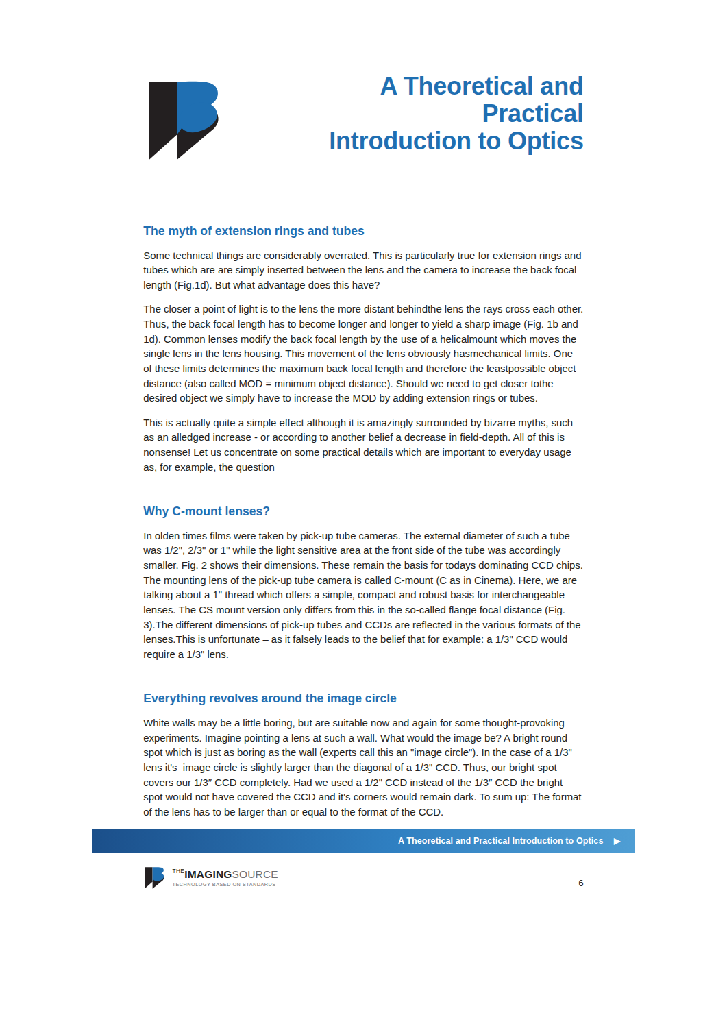A Theoretical and Practical
Introduction to Optics
The myth of extension rings and tubes
Some technical things are considerably overrated. This is particularly true for extension rings and tubes which are are simply inserted between the lens and the camera to increase the back focal length (Fig.1d). But what advantage does this have?
The closer a point of light is to the lens the more distant behindthe lens the rays cross each other. Thus, the back focal length has to become longer and longer to yield a sharp image (Fig. 1b and 1d). Common lenses modify the back focal length by the use of a helicalmount which moves the single lens in the lens housing. This movement of the lens obviously hasmechanical limits. One of these limits determines the maximum back focal length and therefore the leastpossible object distance (also called MOD = minimum object distance). Should we need to get closer tothe desired object we simply have to increase the MOD by adding extension rings or tubes.
This is actually quite a simple effect although it is amazingly surrounded by bizarre myths, such as an alledged increase - or according to another belief a decrease in field-depth. All of this is nonsense! Let us concentrate on some practical details which are important to everyday usage as, for example, the question
Why C-mount lenses?
In olden times films were taken by pick-up tube cameras. The external diameter of such a tube was 1/2", 2/3" or 1" while the light sensitive area at the front side of the tube was accordingly smaller. Fig. 2 shows their dimensions. These remain the basis for todays dominating CCD chips.
The mounting lens of the pick-up tube camera is called C-mount (C as in Cinema). Here, we are talking about a 1" thread which offers a simple, compact and robust basis for interchangeable lenses. The CS mount version only differs from this in the so-called flange focal distance (Fig. 3).The different dimensions of pick-up tubes and CCDs are reflected in the various formats of the lenses.This is unfortunate – as it falsely leads to the belief that for example: a 1/3" CCD would require a 1/3" lens.
Everything revolves around the image circle
White walls may be a little boring, but are suitable now and again for some thought-provoking experiments. Imagine pointing a lens at such a wall. What would the image be? A bright round spot which is just as boring as the wall (experts call this an "image circle"). In the case of a 1/3" lens it's image circle is slightly larger than the diagonal of a 1/3" CCD. Thus, our bright spot covers our 1/3″ CCD completely. Had we used a 1/2" CCD instead of the 1/3″ CCD the bright spot would not have covered the CCD and it's corners would remain dark. To sum up: The format of the lens has to be larger than or equal to the format of the CCD.
A Theoretical and Practical Introduction to Optics ▶
THE IMAGING SOURCE
TECHNOLOGY BASED ON STANDARDS
6